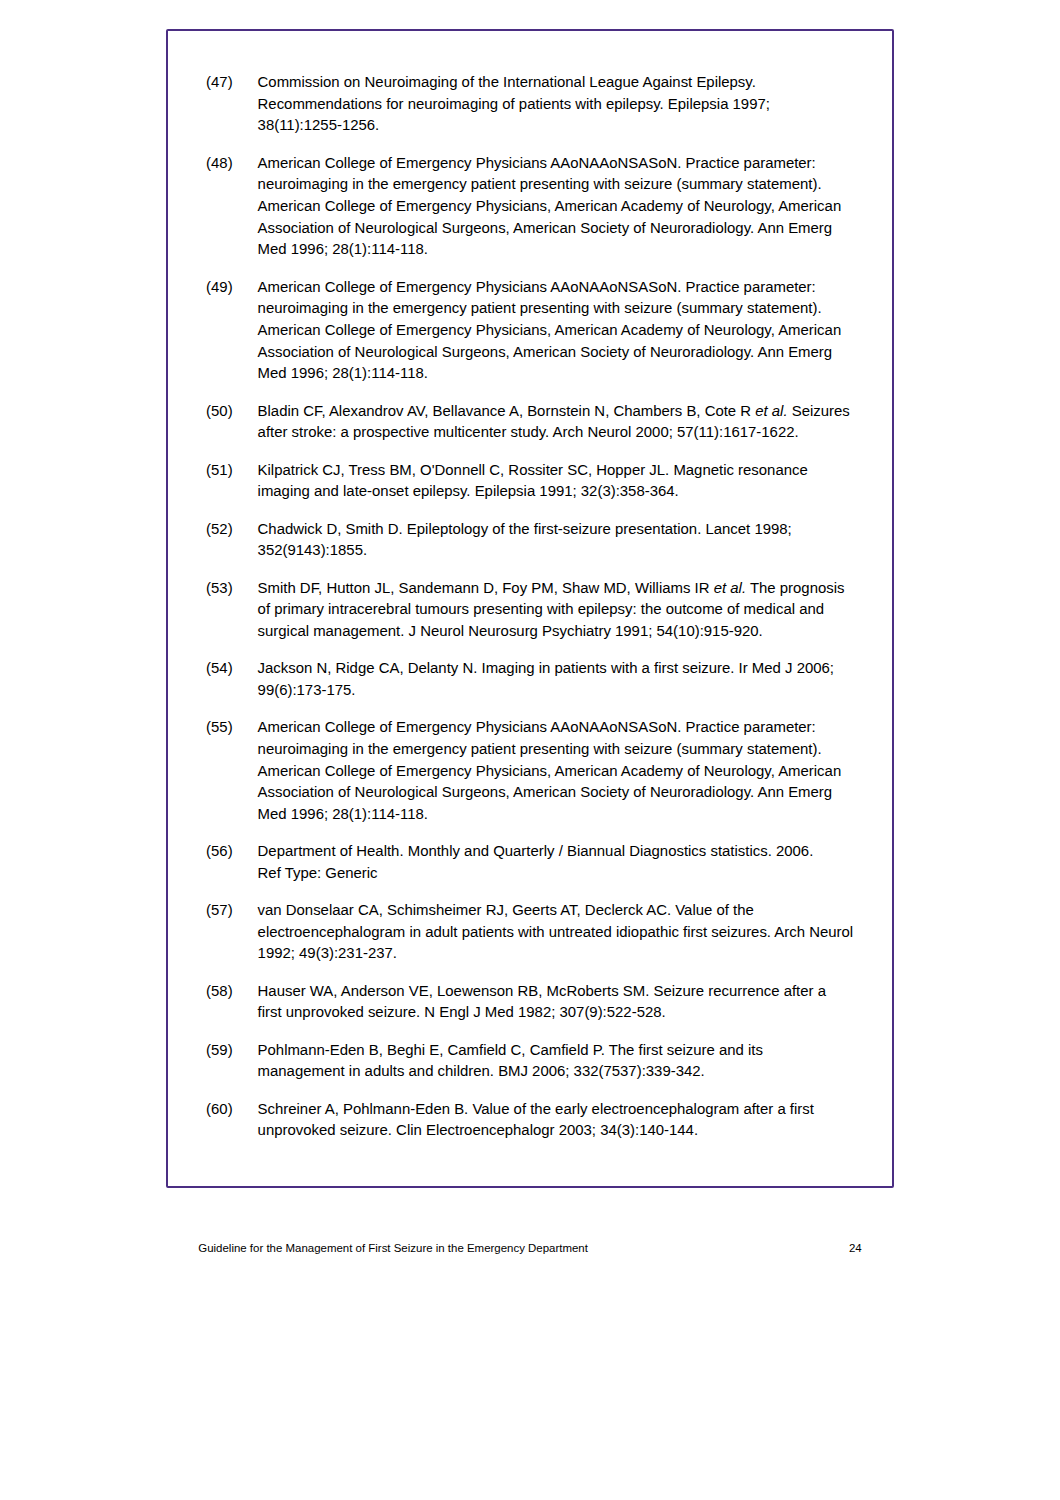(47) Commission on Neuroimaging of the International League Against Epilepsy. Recommendations for neuroimaging of patients with epilepsy. Epilepsia 1997; 38(11):1255-1256.
(48) American College of Emergency Physicians AAoNAAoNSASoN. Practice parameter: neuroimaging in the emergency patient presenting with seizure (summary statement). American College of Emergency Physicians, American Academy of Neurology, American Association of Neurological Surgeons, American Society of Neuroradiology. Ann Emerg Med 1996; 28(1):114-118.
(49) American College of Emergency Physicians AAoNAAoNSASoN. Practice parameter: neuroimaging in the emergency patient presenting with seizure (summary statement). American College of Emergency Physicians, American Academy of Neurology, American Association of Neurological Surgeons, American Society of Neuroradiology. Ann Emerg Med 1996; 28(1):114-118.
(50) Bladin CF, Alexandrov AV, Bellavance A, Bornstein N, Chambers B, Cote R et al. Seizures after stroke: a prospective multicenter study. Arch Neurol 2000; 57(11):1617-1622.
(51) Kilpatrick CJ, Tress BM, O'Donnell C, Rossiter SC, Hopper JL. Magnetic resonance imaging and late-onset epilepsy. Epilepsia 1991; 32(3):358-364.
(52) Chadwick D, Smith D. Epileptology of the first-seizure presentation. Lancet 1998; 352(9143):1855.
(53) Smith DF, Hutton JL, Sandemann D, Foy PM, Shaw MD, Williams IR et al. The prognosis of primary intracerebral tumours presenting with epilepsy: the outcome of medical and surgical management. J Neurol Neurosurg Psychiatry 1991; 54(10):915-920.
(54) Jackson N, Ridge CA, Delanty N. Imaging in patients with a first seizure. Ir Med J 2006; 99(6):173-175.
(55) American College of Emergency Physicians AAoNAAoNSASoN. Practice parameter: neuroimaging in the emergency patient presenting with seizure (summary statement). American College of Emergency Physicians, American Academy of Neurology, American Association of Neurological Surgeons, American Society of Neuroradiology. Ann Emerg Med 1996; 28(1):114-118.
(56) Department of Health. Monthly and Quarterly / Biannual Diagnostics statistics. 2006.
Ref Type: Generic
(57) van Donselaar CA, Schimsheimer RJ, Geerts AT, Declerck AC. Value of the electroencephalogram in adult patients with untreated idiopathic first seizures. Arch Neurol 1992; 49(3):231-237.
(58) Hauser WA, Anderson VE, Loewenson RB, McRoberts SM. Seizure recurrence after a first unprovoked seizure. N Engl J Med 1982; 307(9):522-528.
(59) Pohlmann-Eden B, Beghi E, Camfield C, Camfield P. The first seizure and its management in adults and children. BMJ 2006; 332(7537):339-342.
(60) Schreiner A, Pohlmann-Eden B. Value of the early electroencephalogram after a first unprovoked seizure. Clin Electroencephalogr 2003; 34(3):140-144.
Guideline for the Management of First Seizure in the Emergency Department 24